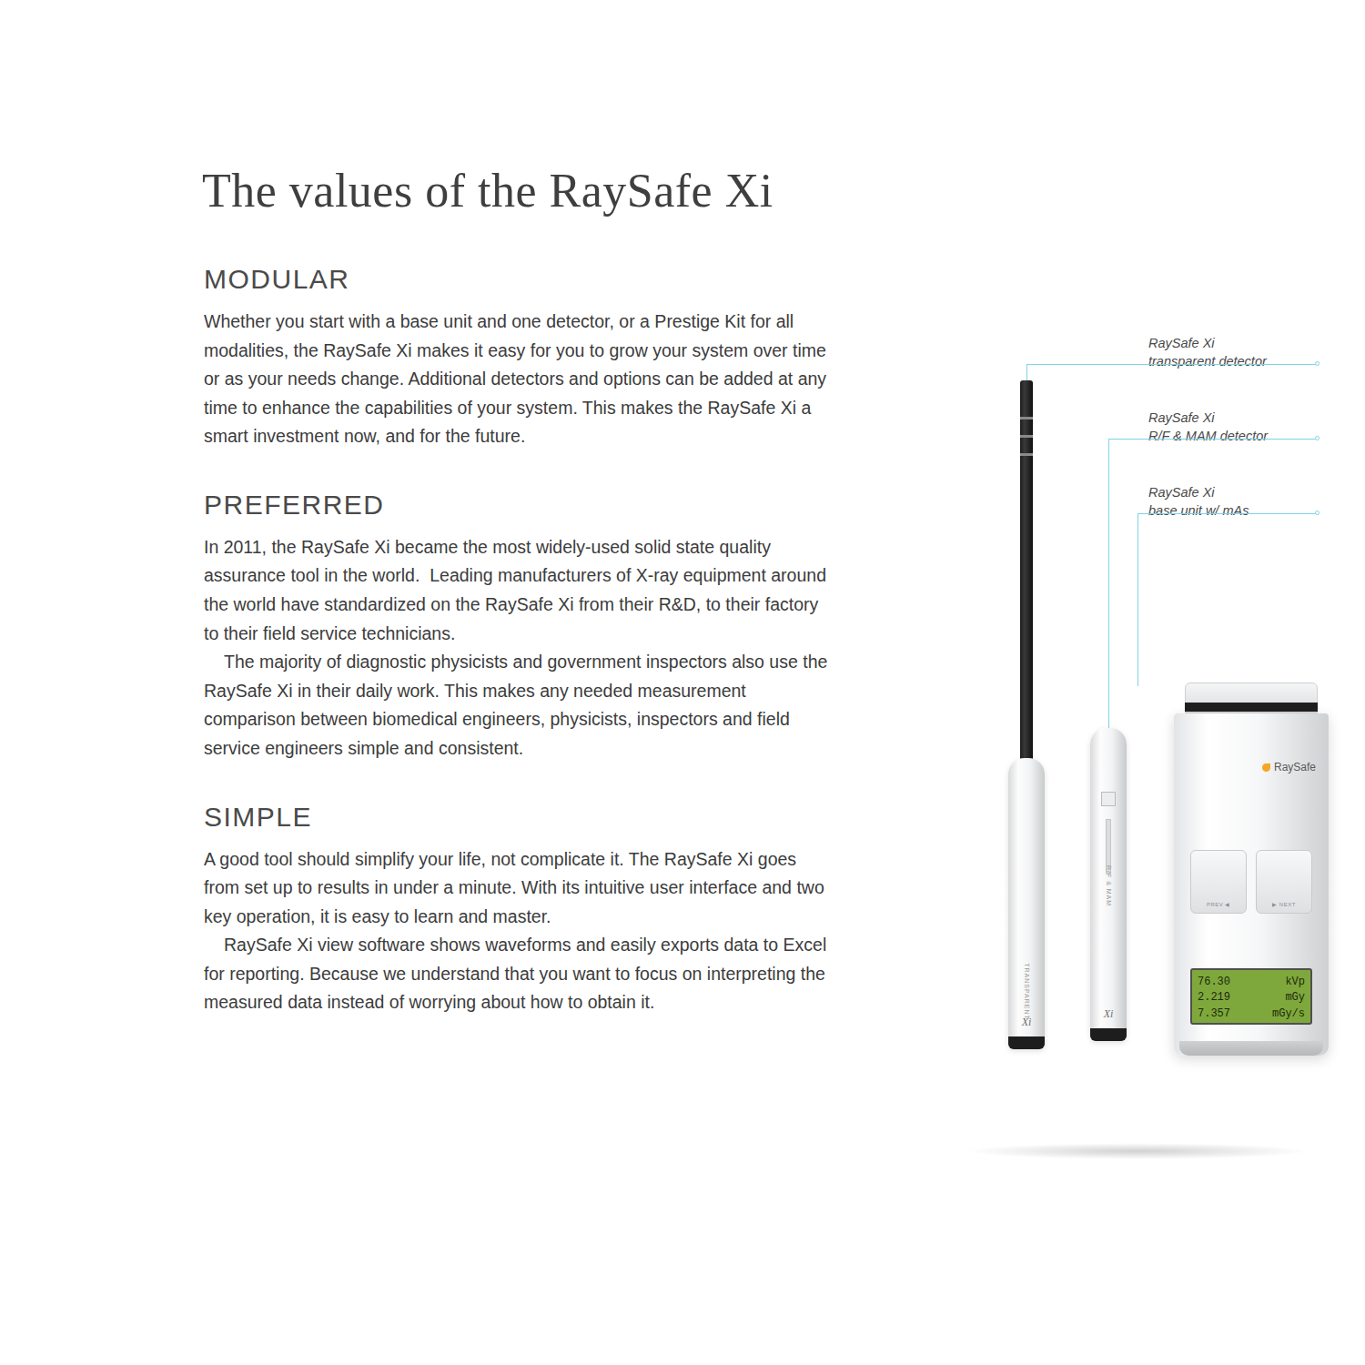The values of the RaySafe Xi
MODULAR
Whether you start with a base unit and one detector, or a Prestige Kit for all modalities, the RaySafe Xi makes it easy for you to grow your system over time or as your needs change. Additional detectors and options can be added at any time to enhance the capabilities of your system. This makes the RaySafe Xi a smart investment now, and for the future.
PREFERRED
In 2011, the RaySafe Xi became the most widely-used solid state quality assurance tool in the world. Leading manufacturers of X-ray equipment around the world have standardized on the RaySafe Xi from their R&D, to their factory to their field service technicians.
The majority of diagnostic physicists and government inspectors also use the RaySafe Xi in their daily work. This makes any needed measurement comparison between biomedical engineers, physicists, inspectors and field service engineers simple and consistent.
SIMPLE
A good tool should simplify your life, not complicate it. The RaySafe Xi goes from set up to results in under a minute. With its intuitive user interface and two key operation, it is easy to learn and master.
RaySafe Xi view software shows waveforms and easily exports data to Excel for reporting. Because we understand that you want to focus on interpreting the measured data instead of worrying about how to obtain it.
RaySafe Xi
transparent detector
RaySafe Xi
R/F & MAM detector
RaySafe Xi
base unit w/ mAs
TRANSPARENT
Xi
R/F & MAM
Xi
RaySafe
PREV ◀
▶ NEXT
76.30 kVp
2.219 mGy
7.357 mGy/s